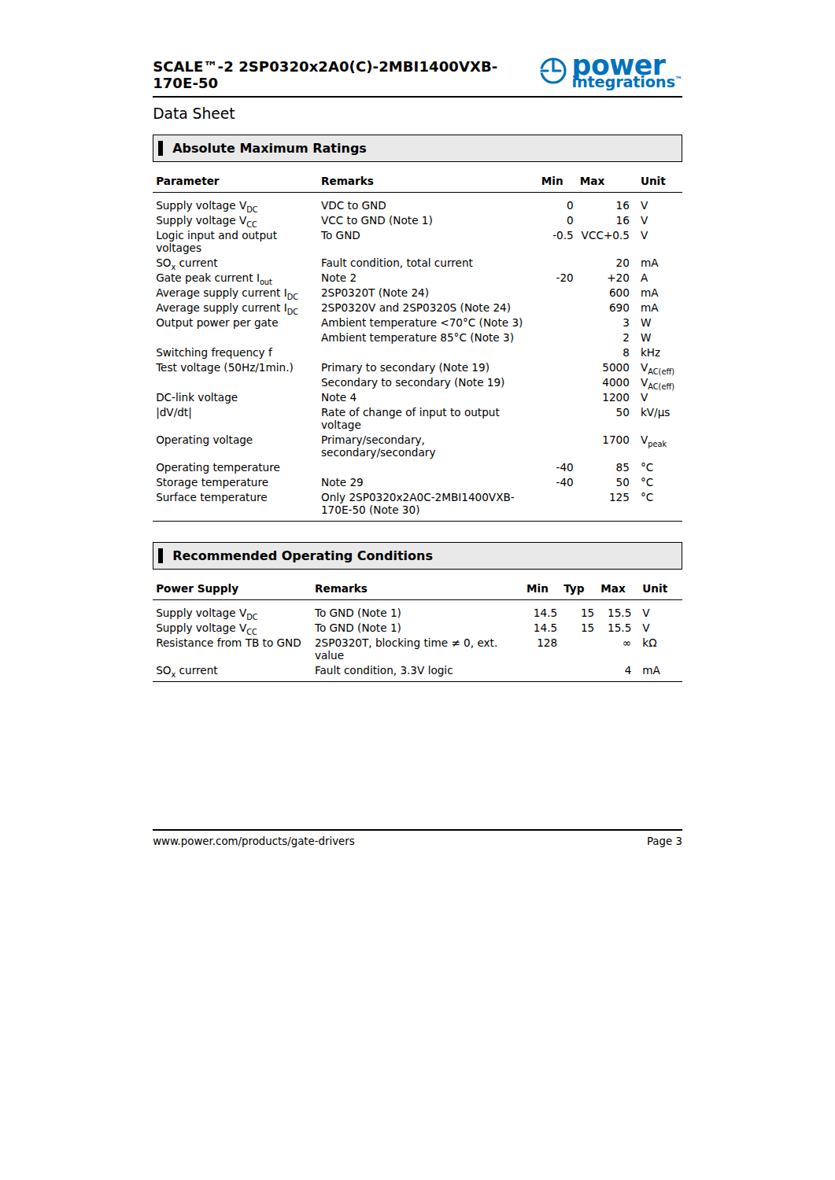SCALE™-2 2SP0320x2A0(C)-2MBI1400VXB-170E-50
power integrations™
Data Sheet
Absolute Maximum Ratings
| Parameter | Remarks | Min | Max | Unit |
| --- | --- | --- | --- | --- |
| Supply voltage V DC | VDC to GND | 0 | 16 | V |
| Supply voltage V CC | VCC to GND (Note 1) | 0 | 16 | V |
| Logic input and output voltages | To GND | -0.5 | VCC+0.5 | V |
| SO x current | Fault condition, total current | | 20 | mA |
| Gate peak current I out | Note 2 | -20 | +20 | A |
| Average supply current I DC | 2SP0320T (Note 24) | | 600 | mA |
| Average supply current I DC | 2SP0320V and 2SP0320S (Note 24) | | 690 | mA |
| Output power per gate | Ambient temperature <70°C (Note 3) | | 3 | W |
| | Ambient temperature 85°C (Note 3) | | 2 | W |
| Switching frequency f | | | 8 | kHz |
| Test voltage (50Hz/1min.) | Primary to secondary (Note 19) | | 5000 | V AC(eff) |
| | Secondary to secondary (Note 19) | | 4000 | V AC(eff) |
| DC-link voltage | Note 4 | | 1200 | V |
| /dV/dt/ | Rate of change of input to output voltage | | 50 | kV/µs |
| Operating voltage | Primary/secondary, secondary/secondary | | 1700 | V peak |
| Operating temperature | | -40 | 85 | °C |
| Storage temperature | Note 29 | -40 | 50 | °C |
| Surface temperature | Only 2SP0320x2A0C-2MBI1400VXB-170E-50 (Note 30) | | 125 | °C |
Recommended Operating Conditions
| Power Supply | Remarks | Min | Typ | Max | Unit |
| --- | --- | --- | --- | --- | --- |
| Supply voltage V DC | To GND (Note 1) | 14.5 | 15 | 15.5 | V |
| Supply voltage V CC | To GND (Note 1) | 14.5 | 15 | 15.5 | V |
| Resistance from TB to GND | 2SP0320T, blocking time ≠ 0, ext. value | 128 | | ∞ | kΩ |
| SO x current | Fault condition, 3.3V logic | | | 4 | mA |
www.power.com/products/gate-drivers Page 3